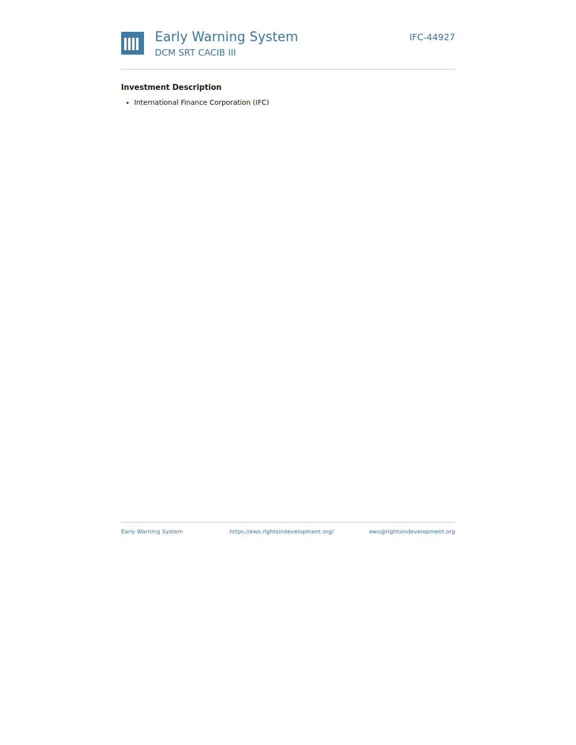Early Warning System
DCM SRT CACIB III
IFC-44927
Investment Description
International Finance Corporation (IFC)
Early Warning System
https://ews.rightsindevelopment.org/
ews@rightsindevelopment.org